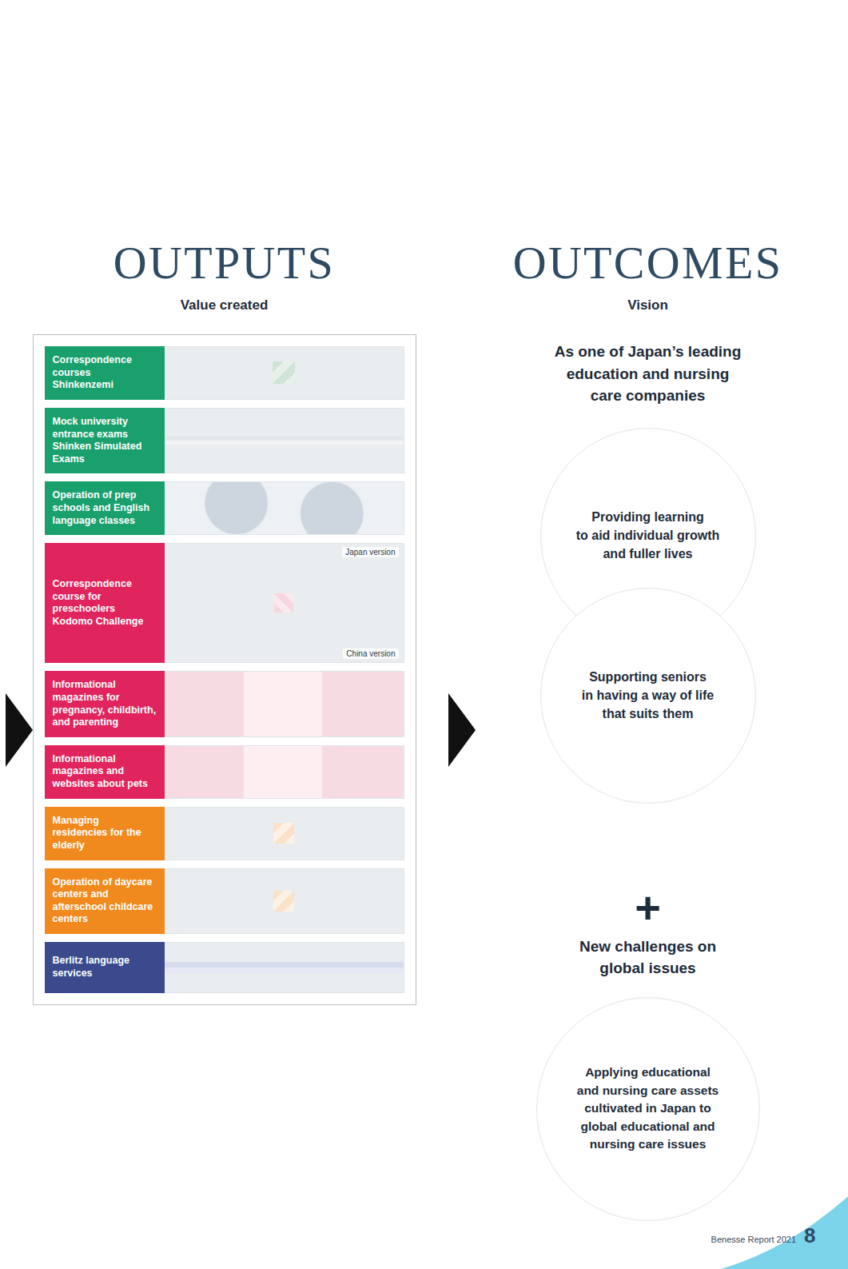OUTPUTS
Value created
Correspondence courses
Shinkenzemi
Mock university entrance exams
Shinken Simulated Exams
Operation of prep schools and English language classes
Correspondence course for preschoolers
Kodomo Challenge
Japan version China version
Informational magazines for pregnancy, childbirth, and parenting
Informational magazines and websites about pets
Managing residencies for the elderly
Operation of daycare centers and afterschool childcare centers
Berlitz language services
OUTCOMES
Vision
As one of Japan’s leading
education and nursing
care companies
Providing learning
to aid individual growth
and fuller lives
Supporting seniors
in having a way of life
that suits them
+
New challenges on
global issues
Applying educational
and nursing care assets
cultivated in Japan to
global educational and
nursing care issues
Benesse Report 2021 8